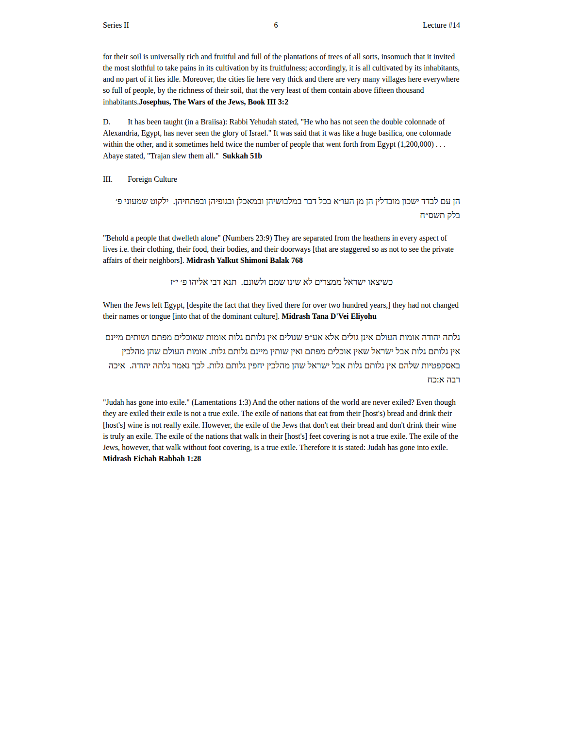Series II
6
Lecture #14
for their soil is universally rich and fruitful and full of the plantations of trees of all sorts, insomuch that it invited the most slothful to take pains in its cultivation by its fruitfulness; accordingly, it is all cultivated by its inhabitants, and no part of it lies idle. Moreover, the cities lie here very thick and there are very many villages here everywhere so full of people, by the richness of their soil, that the very least of them contain above fifteen thousand inhabitants.Josephus, The Wars of the Jews, Book III 3:2
D. It has been taught (in a Braiisa): Rabbi Yehudah stated, "He who has not seen the double colonnade of Alexandria, Egypt, has never seen the glory of Israel." It was said that it was like a huge basilica, one colonnade within the other, and it sometimes held twice the number of people that went forth from Egypt (1,200,000) . . . Abaye stated, "Trajan slew them all." Sukkah 51b
III. Foreign Culture
הן עם לבדד ישכון מובדלין הן מן העו״א בכל דבר במלבושיהן ובמאכלן ובגופיהן ובפתחיהן. ילקוט שמעוני פ׳ בלק תשס״ח
"Behold a people that dwelleth alone" (Numbers 23:9) They are separated from the heathens in every aspect of lives i.e. their clothing, their food, their bodies, and their doorways [that are staggered so as not to see the private affairs of their neighbors]. Midrash Yalkut Shimoni Balak 768
כשיצאו ישראל ממצרים לא שינו שמם ולשונם. תנא דבי אליהו פ׳ י״ז
When the Jews left Egypt, [despite the fact that they lived there for over two hundred years,] they had not changed their names or tongue [into that of the dominant culture]. Midrash Tana D'Vei Eliyohu
גלתה יהודה אומות העולם אינן גולים אלא אע״פ שגולים אין גלותם גלות אומות שאוכלים מפתם ושותים מיינם אין גלותם גלות אבל ישׂראל שאין אוכלים מפתם ואין שותין מיינם גלותם גלות. אומות העולם שהן מהלכין באסקפטיות שלהם אין גלותם גלות אבל ישראל שהן מהלכין יחפין גלותם גלות. לכך נאמר גלתה יהודה. איכה רבה א:כח
"Judah has gone into exile." (Lamentations 1:3) And the other nations of the world are never exiled? Even though they are exiled their exile is not a true exile. The exile of nations that eat from their [host's) bread and drink their [host's] wine is not really exile. However, the exile of the Jews that don't eat their bread and don't drink their wine is truly an exile. The exile of the nations that walk in their [host's] feet covering is not a true exile. The exile of the Jews, however, that walk without foot covering, is a true exile. Therefore it is stated: Judah has gone into exile. Midrash Eichah Rabbah 1:28